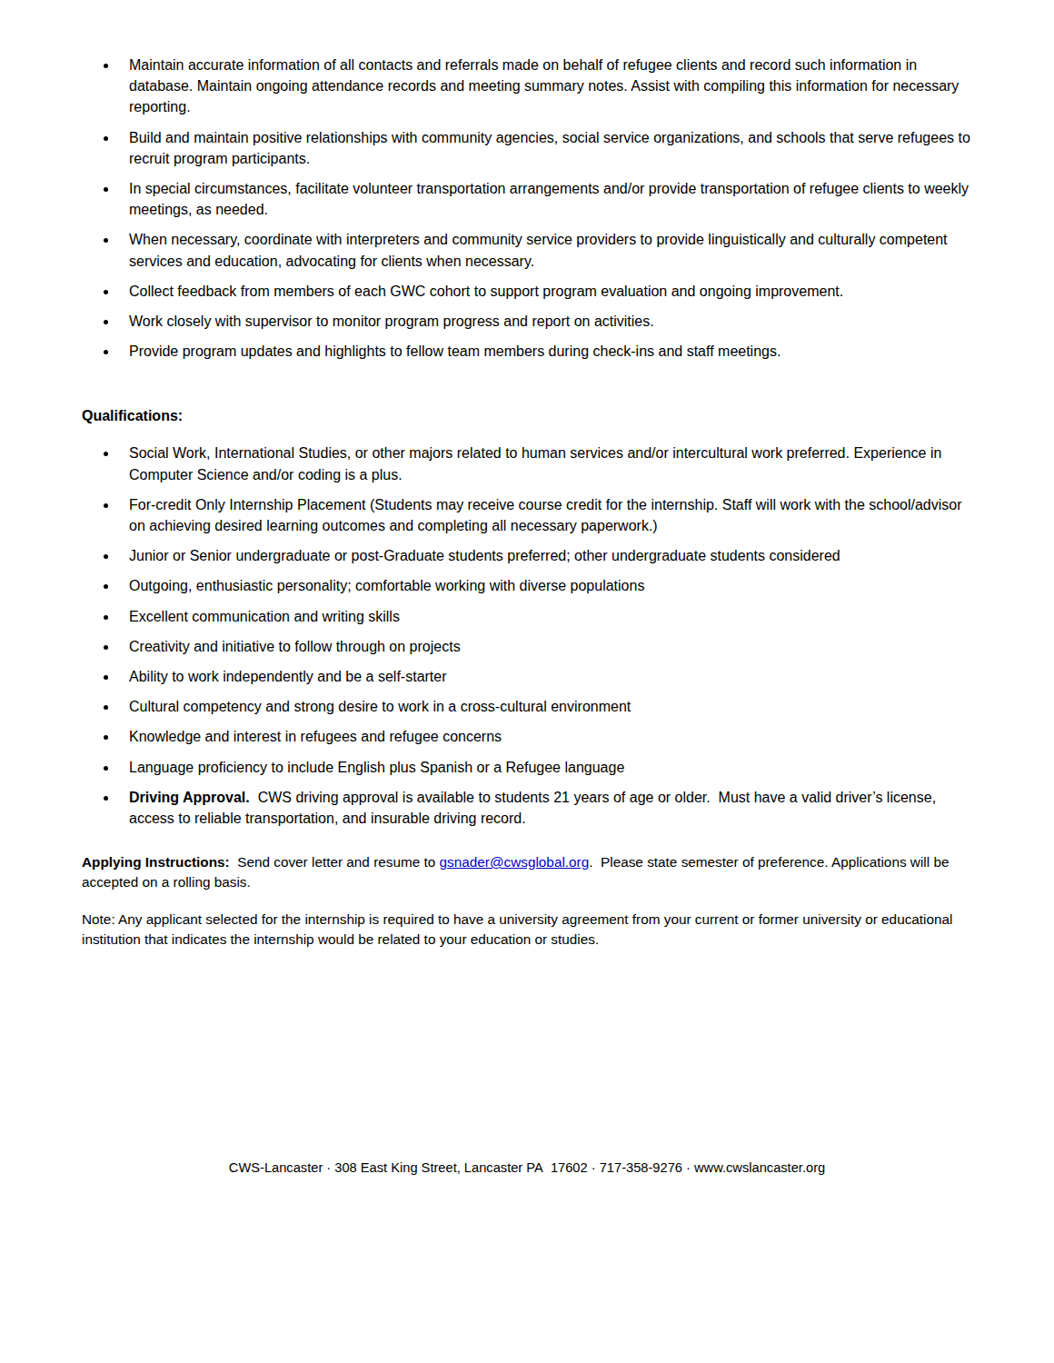Maintain accurate information of all contacts and referrals made on behalf of refugee clients and record such information in database. Maintain ongoing attendance records and meeting summary notes. Assist with compiling this information for necessary reporting.
Build and maintain positive relationships with community agencies, social service organizations, and schools that serve refugees to recruit program participants.
In special circumstances, facilitate volunteer transportation arrangements and/or provide transportation of refugee clients to weekly meetings, as needed.
When necessary, coordinate with interpreters and community service providers to provide linguistically and culturally competent services and education, advocating for clients when necessary.
Collect feedback from members of each GWC cohort to support program evaluation and ongoing improvement.
Work closely with supervisor to monitor program progress and report on activities.
Provide program updates and highlights to fellow team members during check-ins and staff meetings.
Qualifications:
Social Work, International Studies, or other majors related to human services and/or intercultural work preferred. Experience in Computer Science and/or coding is a plus.
For-credit Only Internship Placement (Students may receive course credit for the internship. Staff will work with the school/advisor on achieving desired learning outcomes and completing all necessary paperwork.)
Junior or Senior undergraduate or post-Graduate students preferred; other undergraduate students considered
Outgoing, enthusiastic personality; comfortable working with diverse populations
Excellent communication and writing skills
Creativity and initiative to follow through on projects
Ability to work independently and be a self-starter
Cultural competency and strong desire to work in a cross-cultural environment
Knowledge and interest in refugees and refugee concerns
Language proficiency to include English plus Spanish or a Refugee language
Driving Approval. CWS driving approval is available to students 21 years of age or older. Must have a valid driver’s license, access to reliable transportation, and insurable driving record.
Applying Instructions: Send cover letter and resume to gsnader@cwsglobal.org. Please state semester of preference. Applications will be accepted on a rolling basis.
Note: Any applicant selected for the internship is required to have a university agreement from your current or former university or educational institution that indicates the internship would be related to your education or studies.
CWS-Lancaster · 308 East King Street, Lancaster PA 17602 · 717-358-9276 · www.cwslancaster.org